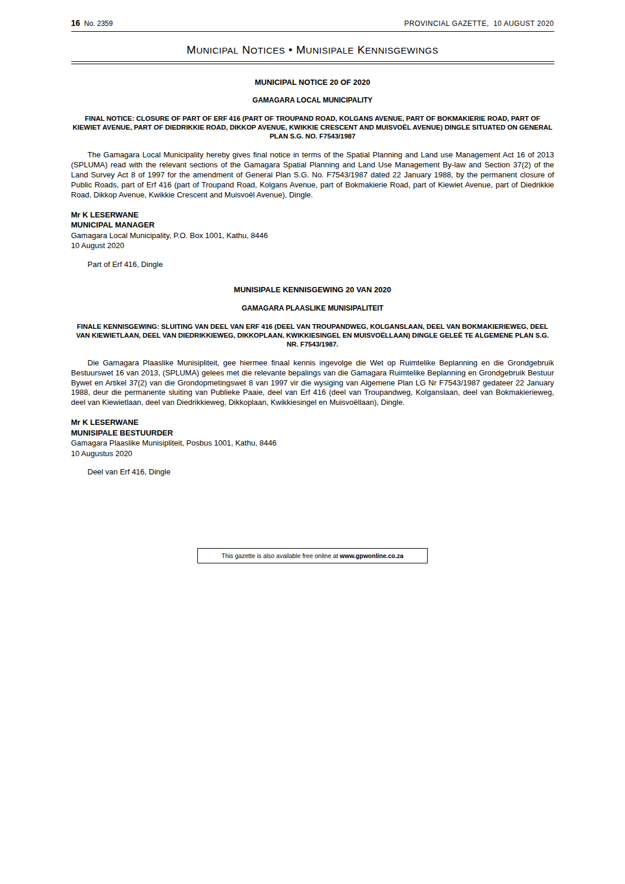16 No. 2359
PROVINCIAL GAZETTE, 10 AUGUST 2020
MUNICIPAL NOTICES • MUNISIPALE KENNISGEWINGS
MUNICIPAL NOTICE 20 OF 2020
GAMAGARA LOCAL MUNICIPALITY
FINAL NOTICE: CLOSURE OF PART OF ERF 416 (PART OF TROUPAND ROAD, KOLGANS AVENUE, PART OF BOKMAKIERIE ROAD, PART OF KIEWIET AVENUE, PART OF DIEDRIKKIE ROAD, DIKKOP AVENUE, KWIKKIE CRESCENT AND MUISVOËL AVENUE) DINGLE SITUATED ON GENERAL PLAN S.G. NO. F7543/1987
The Gamagara Local Municipality hereby gives final notice in terms of the Spatial Planning and Land use Management Act 16 of 2013 (SPLUMA) read with the relevant sections of the Gamagara Spatial Planning and Land Use Management By-law and Section 37(2) of the Land Survey Act 8 of 1997 for the amendment of General Plan S.G. No. F7543/1987 dated 22 January 1988, by the permanent closure of Public Roads, part of Erf 416 (part of Troupand Road, Kolgans Avenue, part of Bokmakierie Road, part of Kiewiet Avenue, part of Diedrikkie Road, Dikkop Avenue, Kwikkie Crescent and Muisvoël Avenue), Dingle.
Mr K LESERWANE
MUNICIPAL MANAGER
Gamagara Local Municipality, P.O. Box 1001, Kathu, 8446
10 August 2020
Part of Erf 416, Dingle
MUNISIPALE KENNISGEWING 20 VAN 2020
GAMAGARA PLAASLIKE MUNISIPALITEIT
FINALE KENNISGEWING: SLUITING VAN DEEL VAN ERF 416 (DEEL VAN TROUPANDWEG, KOLGANSLAAN, DEEL VAN BOKMAKIERIEWEG, DEEL VAN KIEWIETLAAN, DEEL VAN DIEDRIKKIEWEG, DIKKOPLAAN, KWIKKIESINGEL EN MUISVOËLLAAN) DINGLE GELEË TE ALGEMENE PLAN S.G. NR. F7543/1987.
Die Gamagara Plaaslike Munisipliteit, gee hiermee finaal kennis ingevolge die Wet op Ruimtelike Beplanning en die Grondgebruik Bestuurswet 16 van 2013, (SPLUMA) gelees met die relevante bepalings van die Gamagara Ruimtelike Beplanning en Grondgebruik Bestuur Bywet en Artikel 37(2) van die Grondopmetingswet 8 van 1997 vir die wysiging van Algemene Plan LG Nr F7543/1987 gedateer 22 January 1988, deur die permanente sluiting van Publieke Paaie, deel van Erf 416 (deel van Troupandweg, Kolganslaan, deel van Bokmakierieweg, deel van Kiewietlaan, deel van Diedrikkieweg, Dikkoplaan, Kwikkiesingel en Muisvoëllaan), Dingle.
Mr K LESERWANE
MUNISIPALE BESTUURDER
Gamagara Plaaslike Munisipliteit, Posbus 1001, Kathu, 8446
10 Augustus 2020
Deel van Erf 416, Dingle
This gazette is also available free online at www.gpwonline.co.za